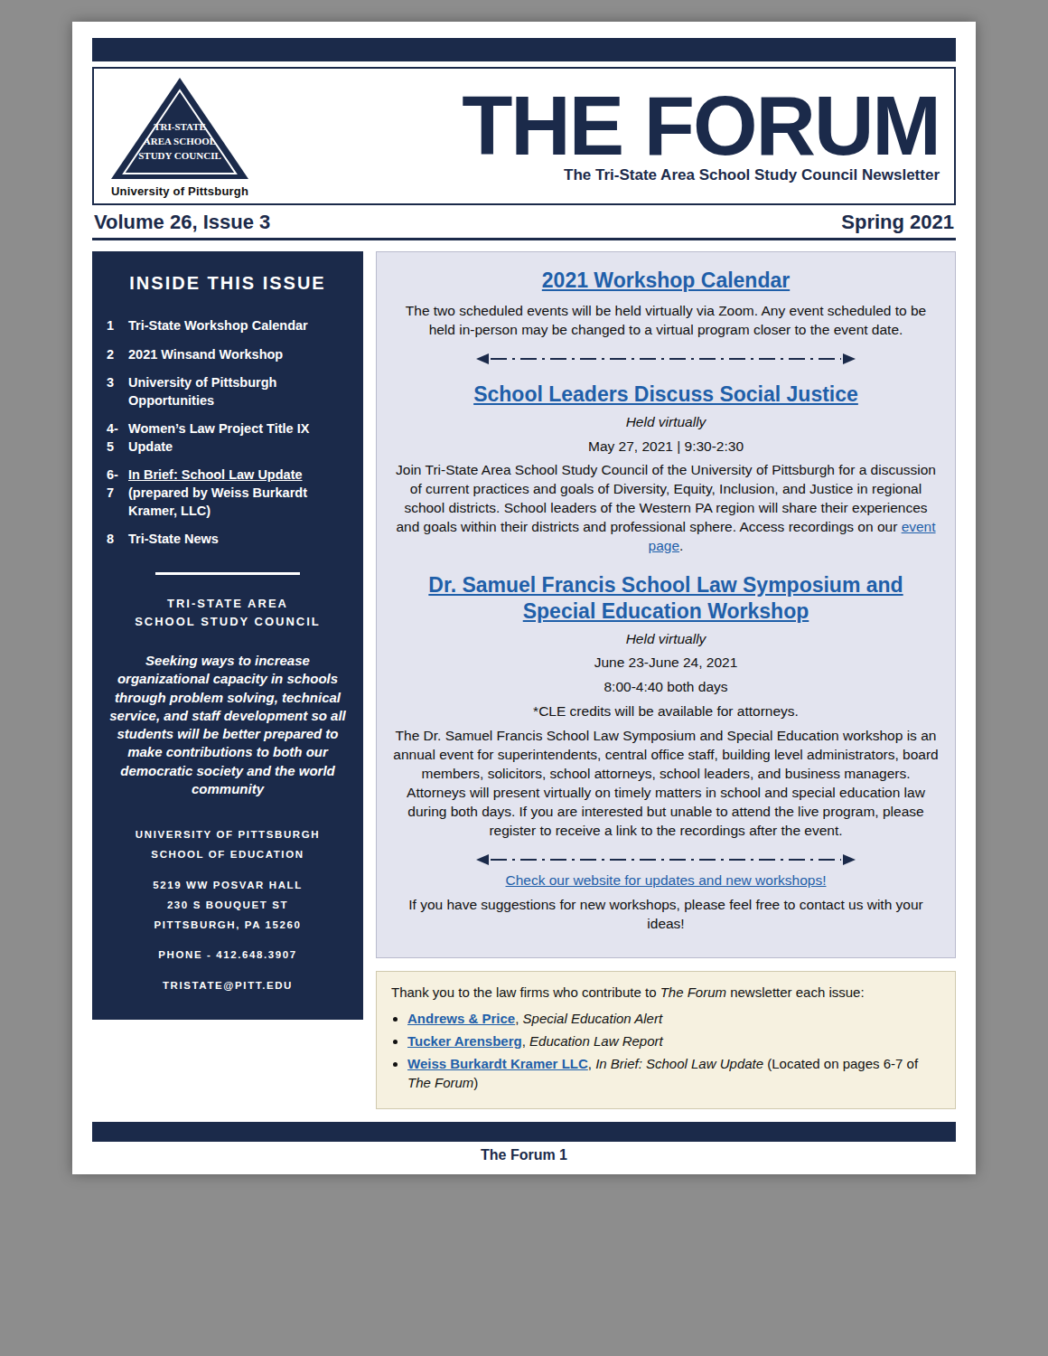TRI-STATE AREA SCHOOL STUDY COUNCIL
University of Pittsburgh
THE FORUM
The Tri-State Area School Study Council Newsletter
Volume 26, Issue 3 Spring 2021
INSIDE THIS ISSUE
1 Tri-State Workshop Calendar
22021 Winsand Workshop
3 University of Pittsburgh Opportunities
4-5 Women’s Law Project Title IX Update
6-7 In Brief: School Law Update (prepared by Weiss Burkardt Kramer, LLC)
8 Tri-State News
TRI-STATE AREA
SCHOOL STUDY COUNCIL
Seeking ways to increase organizational capacity in schools through problem solving, technical service, and staff development so all students will be better prepared to make contributions to both our democratic society and the world community
UNIVERSITY OF PITTSBURGH
SCHOOL OF EDUCATION
5219 WW POSVAR HALL
230 S BOUQUET ST
PITTSBURGH, PA 15260
PHONE - 412.648.3907
TRISTATE@PITT.EDU
2021 Workshop Calendar
The two scheduled events will be held virtually via Zoom. Any event scheduled to be held in-person may be changed to a virtual program closer to the event date.
School Leaders Discuss Social Justice
Held virtually
May 27, 2021 | 9:30-2:30
Join Tri-State Area School Study Council of the University of Pittsburgh for a discussion of current practices and goals of Diversity, Equity, Inclusion, and Justice in regional school districts. School leaders of the Western PA region will share their experiences and goals within their districts and professional sphere. Access recordings on our event page.
Dr. Samuel Francis School Law Symposium and Special Education Workshop
Held virtually
June 23-June 24, 2021
8:00-4:40 both days
*CLE credits will be available for attorneys.
The Dr. Samuel Francis School Law Symposium and Special Education workshop is an annual event for superintendents, central office staff, building level administrators, board members, solicitors, school attorneys, school leaders, and business managers. Attorneys will present virtually on timely matters in school and special education law during both days. If you are interested but unable to attend the live program, please register to receive a link to the recordings after the event.
Check our website for updates and new workshops!
If you have suggestions for new workshops, please feel free to contact us with your ideas!
Thank you to the law firms who contribute to The Forum newsletter each issue:
Andrews & Price, Special Education Alert
Tucker Arensberg, Education Law Report
Weiss Burkardt Kramer LLC, In Brief: School Law Update (Located on pages 6-7 of The Forum)
The Forum 1